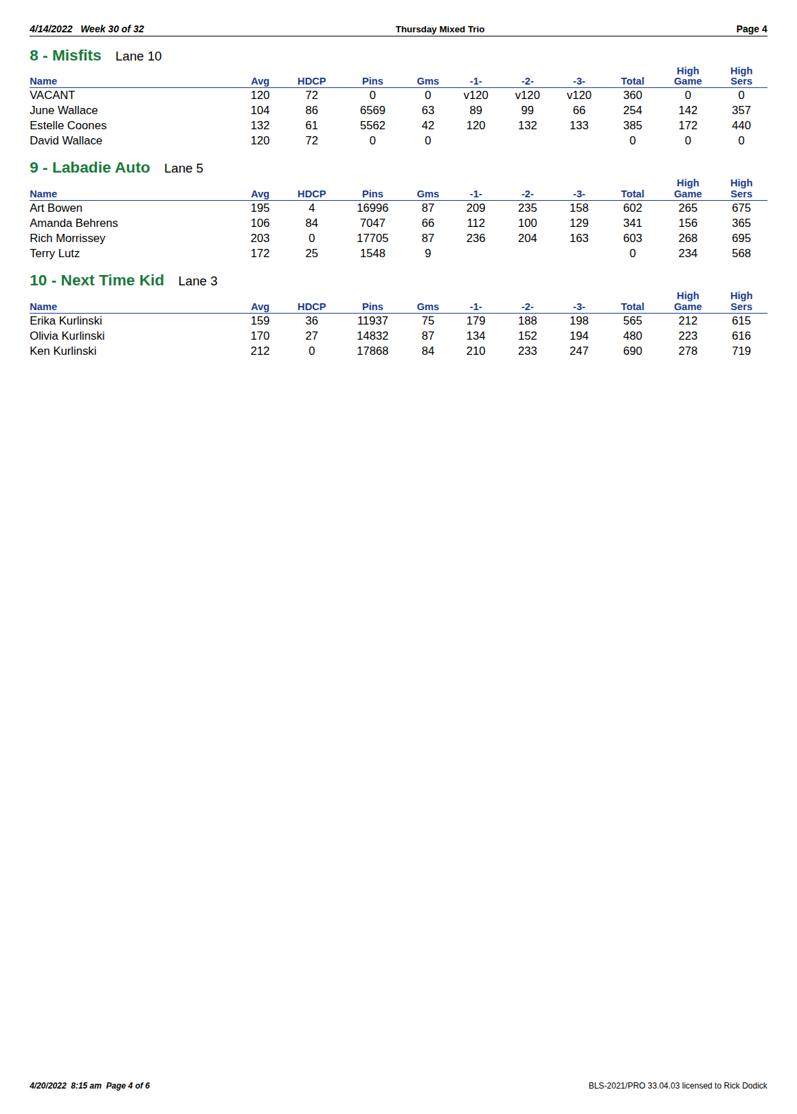4/14/2022 Week 30 of 32
Thursday Mixed Trio
Page 4
8 - Misfits Lane 10
| | | | | | | | | | High | High |
| --- | --- | --- | --- | --- | --- | --- | --- | --- | --- | --- |
| Name | Avg | HDCP | Pins | Gms | -1- | -2- | -3- | Total | Game | Sers |
| VACANT | 120 | 72 | 0 | 0 | v120 | v120 | v120 | 360 | 0 | 0 |
| June Wallace | 104 | 86 | 6569 | 63 | 89 | 99 | 66 | 254 | 142 | 357 |
| Estelle Coones | 132 | 61 | 5562 | 42 | 120 | 132 | 133 | 385 | 172 | 440 |
| David Wallace | 120 | 72 | 0 | 0 | | | | 0 | 0 | 0 |
9 - Labadie Auto Lane 5
| | | | | | | | | | High | High |
| --- | --- | --- | --- | --- | --- | --- | --- | --- | --- | --- |
| Name | Avg | HDCP | Pins | Gms | -1- | -2- | -3- | Total | Game | Sers |
| Art Bowen | 195 | 4 | 16996 | 87 | 209 | 235 | 158 | 602 | 265 | 675 |
| Amanda Behrens | 106 | 84 | 7047 | 66 | 112 | 100 | 129 | 341 | 156 | 365 |
| Rich Morrissey | 203 | 0 | 17705 | 87 | 236 | 204 | 163 | 603 | 268 | 695 |
| Terry Lutz | 172 | 25 | 1548 | 9 | | | | 0 | 234 | 568 |
10 - Next Time Kid Lane 3
| | | | | | | | | | High | High |
| --- | --- | --- | --- | --- | --- | --- | --- | --- | --- | --- |
| Name | Avg | HDCP | Pins | Gms | -1- | -2- | -3- | Total | Game | Sers |
| Erika Kurlinski | 159 | 36 | 11937 | 75 | 179 | 188 | 198 | 565 | 212 | 615 |
| Olivia Kurlinski | 170 | 27 | 14832 | 87 | 134 | 152 | 194 | 480 | 223 | 616 |
| Ken Kurlinski | 212 | 0 | 17868 | 84 | 210 | 233 | 247 | 690 | 278 | 719 |
4/20/2022 8:15 am Page 4 of 6
BLS-2021/PRO 33.04.03 licensed to Rick Dodick